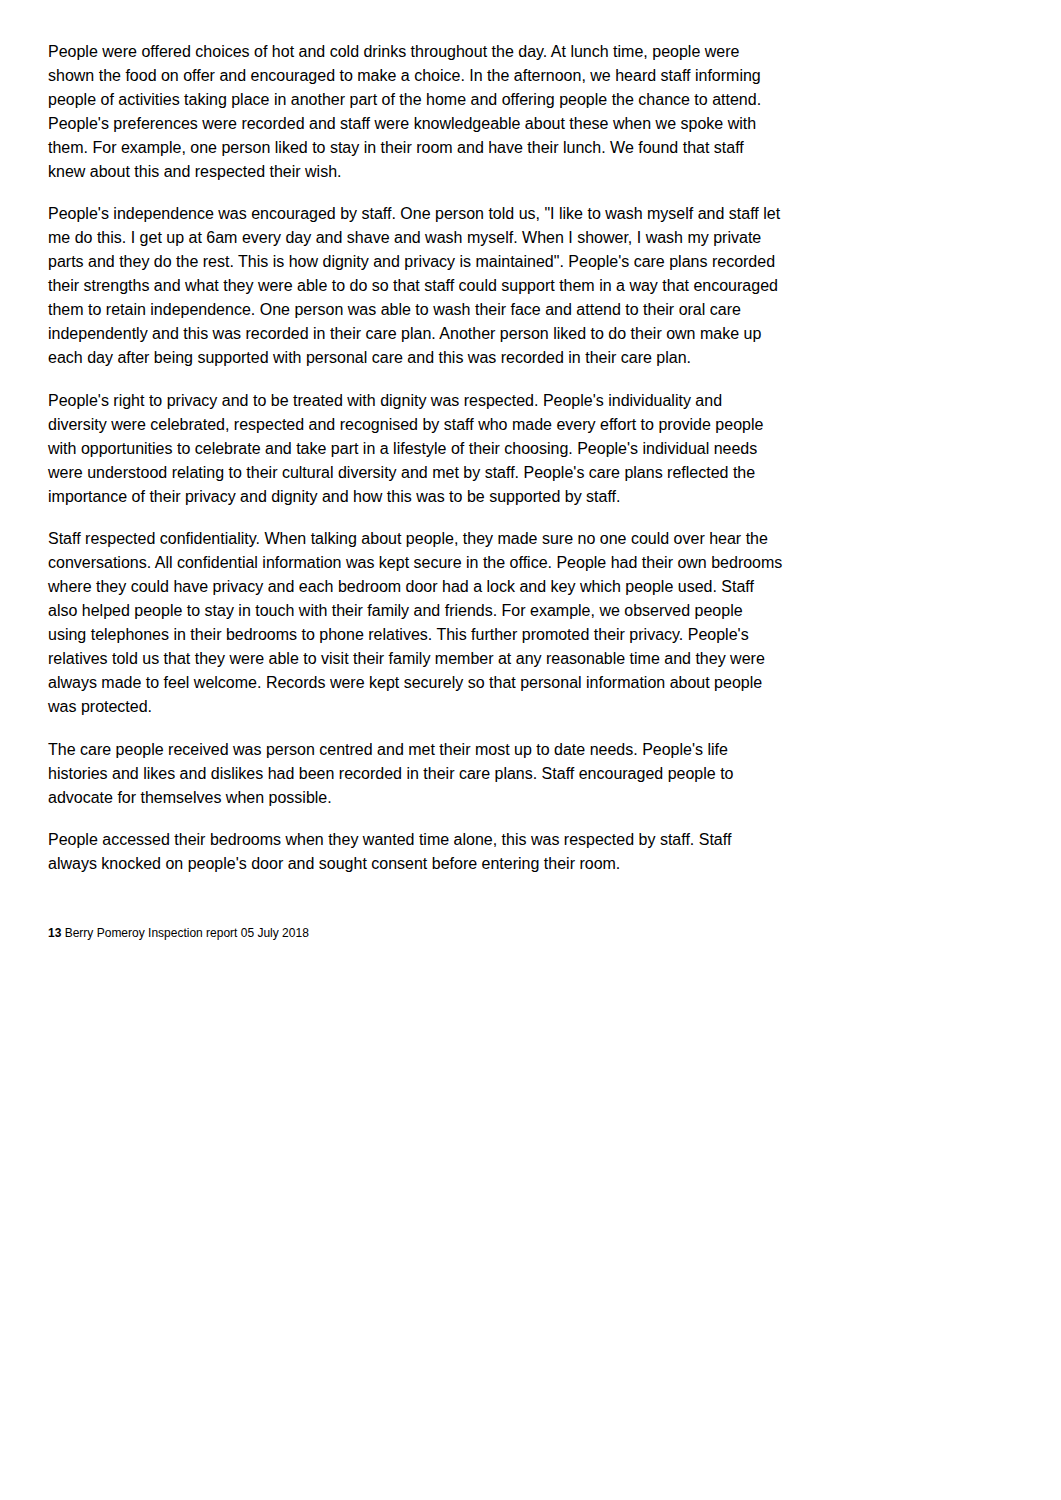People were offered choices of hot and cold drinks throughout the day. At lunch time, people were shown the food on offer and encouraged to make a choice. In the afternoon, we heard staff informing people of activities taking place in another part of the home and offering people the chance to attend. People's preferences were recorded and staff were knowledgeable about these when we spoke with them. For example, one person liked to stay in their room and have their lunch. We found that staff knew about this and respected their wish.
People's independence was encouraged by staff. One person told us, "I like to wash myself and staff let me do this. I get up at 6am every day and shave and wash myself. When I shower, I wash my private parts and they do the rest. This is how dignity and privacy is maintained". People's care plans recorded their strengths and what they were able to do so that staff could support them in a way that encouraged them to retain independence. One person was able to wash their face and attend to their oral care independently and this was recorded in their care plan. Another person liked to do their own make up each day after being supported with personal care and this was recorded in their care plan.
People's right to privacy and to be treated with dignity was respected. People's individuality and diversity were celebrated, respected and recognised by staff who made every effort to provide people with opportunities to celebrate and take part in a lifestyle of their choosing. People's individual needs were understood relating to their cultural diversity and met by staff. People's care plans reflected the importance of their privacy and dignity and how this was to be supported by staff.
Staff respected confidentiality. When talking about people, they made sure no one could over hear the conversations. All confidential information was kept secure in the office. People had their own bedrooms where they could have privacy and each bedroom door had a lock and key which people used. Staff also helped people to stay in touch with their family and friends. For example, we observed people using telephones in their bedrooms to phone relatives. This further promoted their privacy. People's relatives told us that they were able to visit their family member at any reasonable time and they were always made to feel welcome. Records were kept securely so that personal information about people was protected.
The care people received was person centred and met their most up to date needs. People's life histories and likes and dislikes had been recorded in their care plans. Staff encouraged people to advocate for themselves when possible.
People accessed their bedrooms when they wanted time alone, this was respected by staff. Staff always knocked on people's door and sought consent before entering their room.
13 Berry Pomeroy Inspection report 05 July 2018